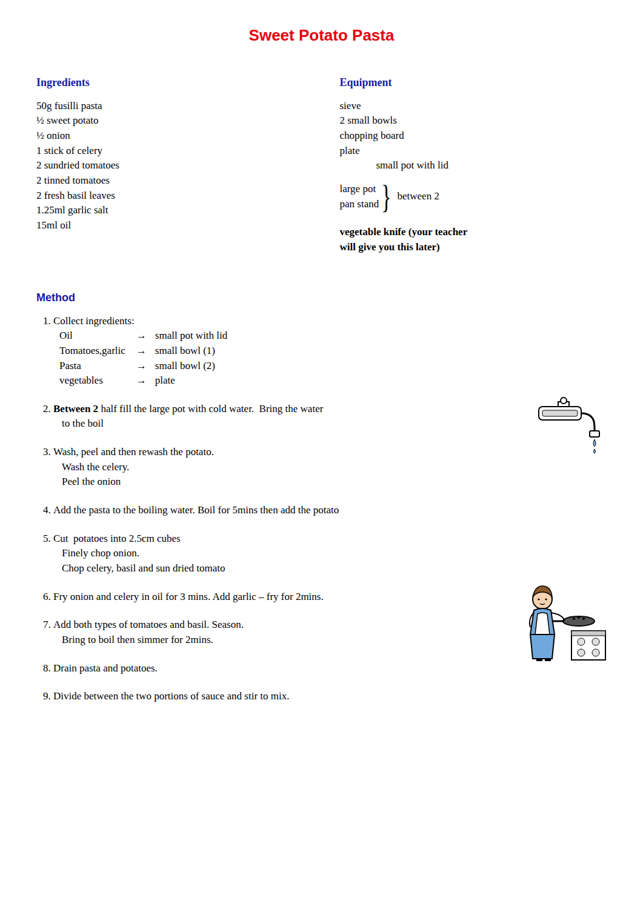Sweet Potato Pasta
Ingredients
50g fusilli pasta
½ sweet potato
½ onion
1 stick of celery
2 sundried tomatoes
2 tinned tomatoes
2 fresh basil leaves
1.25ml garlic salt
15ml oil
Equipment
sieve
2 small bowls
chopping board
plate
small pot with lid
large pot pan stand
} between 2
vegetable knife (your teacher
will give you this later)
Method
Collect ingredients:
| Oil | → | small pot with lid |
| Tomatoes,garlic | → | small bowl (1) |
| Pasta | → | small bowl (2) |
| vegetables | → | plate |
Between 2 half fill the large pot with cold water. Bring the water to the boil
Wash, peel and then rewash the potato. Wash the celery. Peel the onion
Add the pasta to the boiling water. Boil for 5mins then add the potato
Cut potatoes into 2.5cm cubes Finely chop onion. Chop celery, basil and sun dried tomato
Fry onion and celery in oil for 3 mins. Add garlic – fry for 2mins.
Add both types of tomatoes and basil. Season. Bring to boil then simmer for 2mins.
Drain pasta and potatoes.
Divide between the two portions of sauce and stir to mix.